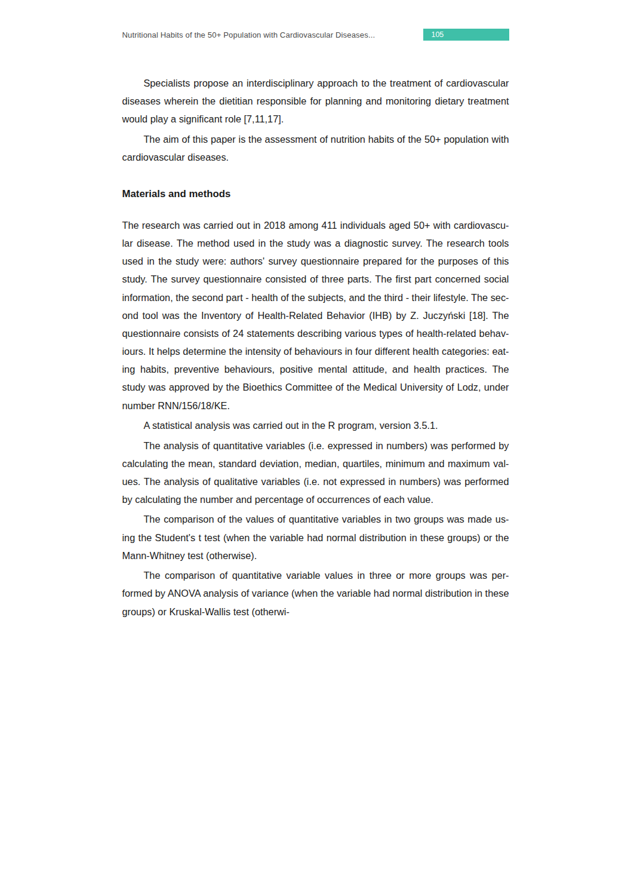Nutritional Habits of the 50+ Population with Cardiovascular Diseases...
105
Specialists propose an interdisciplinary approach to the treatment of cardiovascular diseases wherein the dietitian responsible for planning and monitoring dietary treatment would play a significant role [7,11,17].
The aim of this paper is the assessment of nutrition habits of the 50+ population with cardiovascular diseases.
Materials and methods
The research was carried out in 2018 among 411 individuals aged 50+ with cardiovascular disease. The method used in the study was a diagnostic survey. The research tools used in the study were: authors' survey questionnaire prepared for the purposes of this study. The survey questionnaire consisted of three parts. The first part concerned social information, the second part - health of the subjects, and the third - their lifestyle. The second tool was the Inventory of Health-Related Behavior (IHB) by Z. Juczyński [18]. The questionnaire consists of 24 statements describing various types of health-related behaviours. It helps determine the intensity of behaviours in four different health categories: eating habits, preventive behaviours, positive mental attitude, and health practices. The study was approved by the Bioethics Committee of the Medical University of Lodz, under number RNN/156/18/KE.
A statistical analysis was carried out in the R program, version 3.5.1.
The analysis of quantitative variables (i.e. expressed in numbers) was performed by calculating the mean, standard deviation, median, quartiles, minimum and maximum values. The analysis of qualitative variables (i.e. not expressed in numbers) was performed by calculating the number and percentage of occurrences of each value.
The comparison of the values of quantitative variables in two groups was made using the Student's t test (when the variable had normal distribution in these groups) or the Mann-Whitney test (otherwise).
The comparison of quantitative variable values in three or more groups was performed by ANOVA analysis of variance (when the variable had normal distribution in these groups) or Kruskal-Wallis test (otherwi-